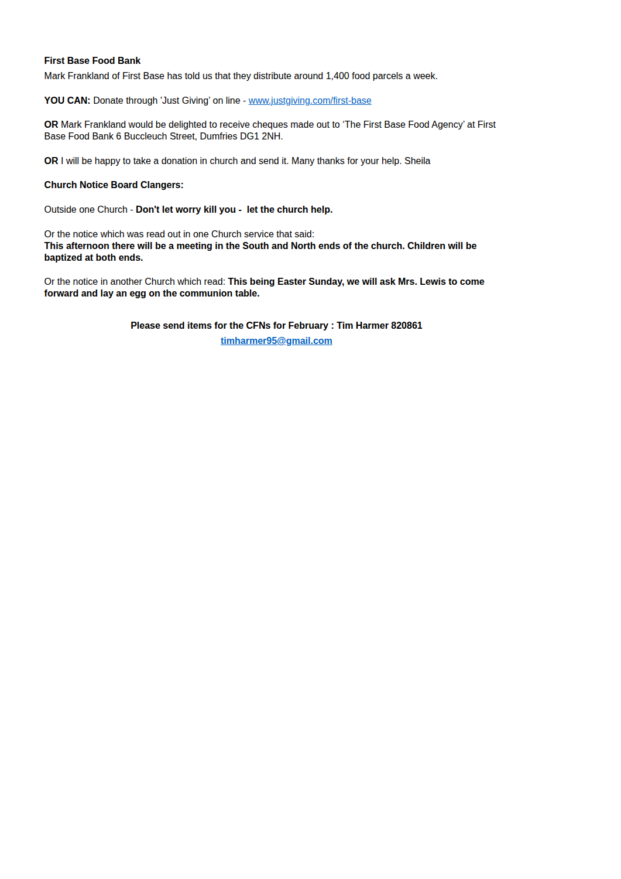First Base Food Bank
Mark Frankland of First Base has told us that they distribute around 1,400 food parcels a week.
YOU CAN: Donate through 'Just Giving’ on line - www.justgiving.com/first-base
OR Mark Frankland would be delighted to receive cheques made out to ‘The First Base Food Agency’ at First Base Food Bank 6 Buccleuch Street, Dumfries DG1 2NH.
OR I will be happy to take a donation in church and send it. Many thanks for your help. Sheila
Church Notice Board Clangers:
Outside one Church - Don't let worry kill you - let the church help.
Or the notice which was read out in one Church service that said:
This afternoon there will be a meeting in the South and North ends of the church. Children will be baptized at both ends.
Or the notice in another Church which read: This being Easter Sunday, we will ask Mrs. Lewis to come forward and lay an egg on the communion table.
Please send items for the CFNs for February : Tim Harmer 820861
timharmer95@gmail.com